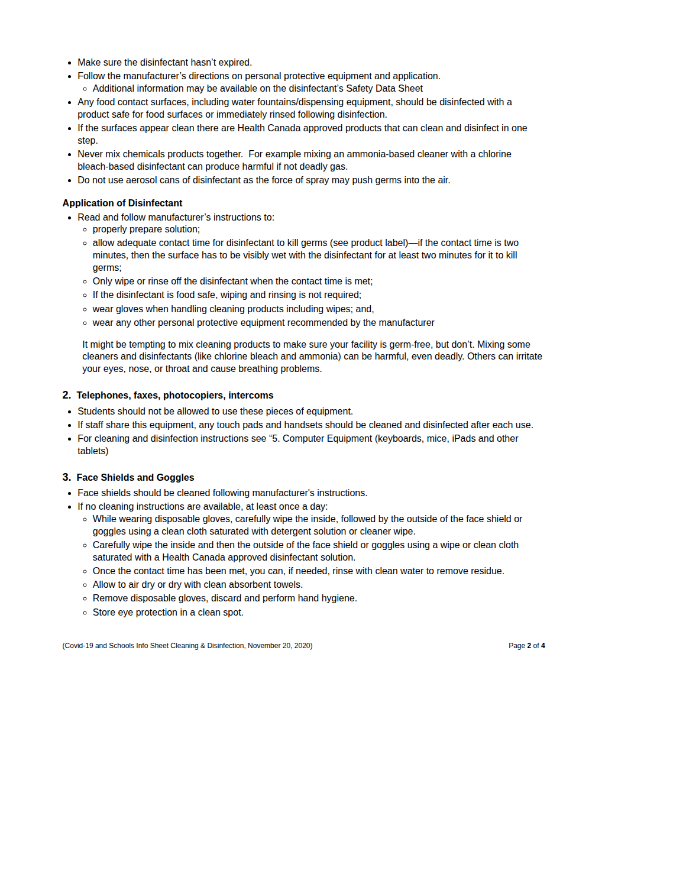Make sure the disinfectant hasn’t expired.
Follow the manufacturer’s directions on personal protective equipment and application.
Additional information may be available on the disinfectant’s Safety Data Sheet
Any food contact surfaces, including water fountains/dispensing equipment, should be disinfected with a product safe for food surfaces or immediately rinsed following disinfection.
If the surfaces appear clean there are Health Canada approved products that can clean and disinfect in one step.
Never mix chemicals products together. For example mixing an ammonia-based cleaner with a chlorine bleach-based disinfectant can produce harmful if not deadly gas.
Do not use aerosol cans of disinfectant as the force of spray may push germs into the air.
Application of Disinfectant
Read and follow manufacturer’s instructions to:
properly prepare solution;
allow adequate contact time for disinfectant to kill germs (see product label)—if the contact time is two minutes, then the surface has to be visibly wet with the disinfectant for at least two minutes for it to kill germs;
Only wipe or rinse off the disinfectant when the contact time is met;
If the disinfectant is food safe, wiping and rinsing is not required;
wear gloves when handling cleaning products including wipes; and,
wear any other personal protective equipment recommended by the manufacturer
It might be tempting to mix cleaning products to make sure your facility is germ-free, but don’t. Mixing some cleaners and disinfectants (like chlorine bleach and ammonia) can be harmful, even deadly. Others can irritate your eyes, nose, or throat and cause breathing problems.
2. Telephones, faxes, photocopiers, intercoms
Students should not be allowed to use these pieces of equipment.
If staff share this equipment, any touch pads and handsets should be cleaned and disinfected after each use.
For cleaning and disinfection instructions see “5. Computer Equipment (keyboards, mice, iPads and other tablets)
3. Face Shields and Goggles
Face shields should be cleaned following manufacturer's instructions.
If no cleaning instructions are available, at least once a day:
While wearing disposable gloves, carefully wipe the inside, followed by the outside of the face shield or goggles using a clean cloth saturated with detergent solution or cleaner wipe.
Carefully wipe the inside and then the outside of the face shield or goggles using a wipe or clean cloth saturated with a Health Canada approved disinfectant solution.
Once the contact time has been met, you can, if needed, rinse with clean water to remove residue.
Allow to air dry or dry with clean absorbent towels.
Remove disposable gloves, discard and perform hand hygiene.
Store eye protection in a clean spot.
(Covid-19 and Schools Info Sheet Cleaning & Disinfection, November 20, 2020) Page 2 of 4